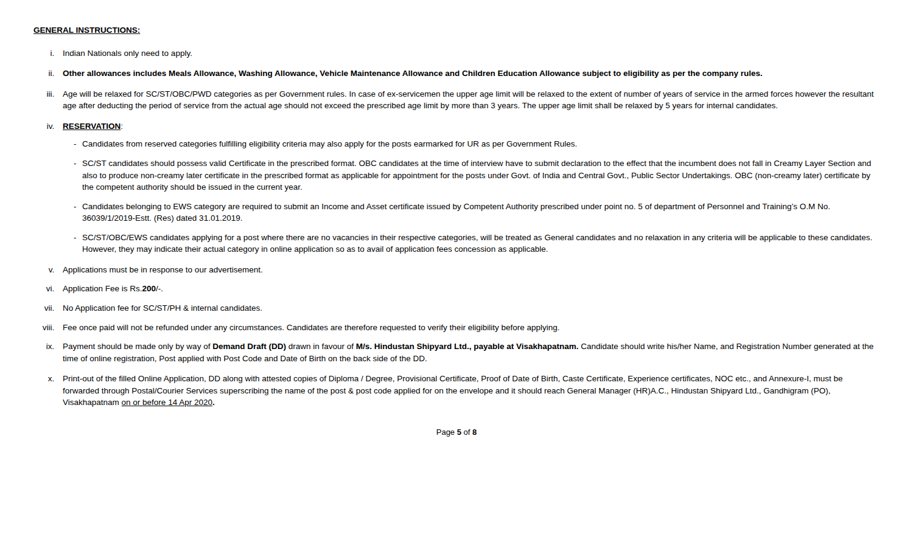GENERAL INSTRUCTIONS:
Indian Nationals only need to apply.
Other allowances includes Meals Allowance, Washing Allowance, Vehicle Maintenance Allowance and Children Education Allowance subject to eligibility as per the company rules.
Age will be relaxed for SC/ST/OBC/PWD categories as per Government rules. In case of ex-servicemen the upper age limit will be relaxed to the extent of number of years of service in the armed forces however the resultant age after deducting the period of service from the actual age should not exceed the prescribed age limit by more than 3 years. The upper age limit shall be relaxed by 5 years for internal candidates.
RESERVATION:
Candidates from reserved categories fulfilling eligibility criteria may also apply for the posts earmarked for UR as per Government Rules.
SC/ST candidates should possess valid Certificate in the prescribed format. OBC candidates at the time of interview have to submit declaration to the effect that the incumbent does not fall in Creamy Layer Section and also to produce non-creamy later certificate in the prescribed format as applicable for appointment for the posts under Govt. of India and Central Govt., Public Sector Undertakings. OBC (non-creamy later) certificate by the competent authority should be issued in the current year.
Candidates belonging to EWS category are required to submit an Income and Asset certificate issued by Competent Authority prescribed under point no. 5 of department of Personnel and Training’s O.M No. 36039/1/2019-Estt. (Res) dated 31.01.2019.
SC/ST/OBC/EWS candidates applying for a post where there are no vacancies in their respective categories, will be treated as General candidates and no relaxation in any criteria will be applicable to these candidates. However, they may indicate their actual category in online application so as to avail of application fees concession as applicable.
Applications must be in response to our advertisement.
Application Fee is Rs.200/-.
No Application fee for SC/ST/PH & internal candidates.
Fee once paid will not be refunded under any circumstances. Candidates are therefore requested to verify their eligibility before applying.
Payment should be made only by way of Demand Draft (DD) drawn in favour of M/s. Hindustan Shipyard Ltd., payable at Visakhapatnam. Candidate should write his/her Name, and Registration Number generated at the time of online registration, Post applied with Post Code and Date of Birth on the back side of the DD.
Print-out of the filled Online Application, DD along with attested copies of Diploma / Degree, Provisional Certificate, Proof of Date of Birth, Caste Certificate, Experience certificates, NOC etc., and Annexure-I, must be forwarded through Postal/Courier Services superscribing the name of the post & post code applied for on the envelope and it should reach General Manager (HR)A.C., Hindustan Shipyard Ltd., Gandhigram (PO), Visakhapatnam on or before 14 Apr 2020.
Page 5 of 8